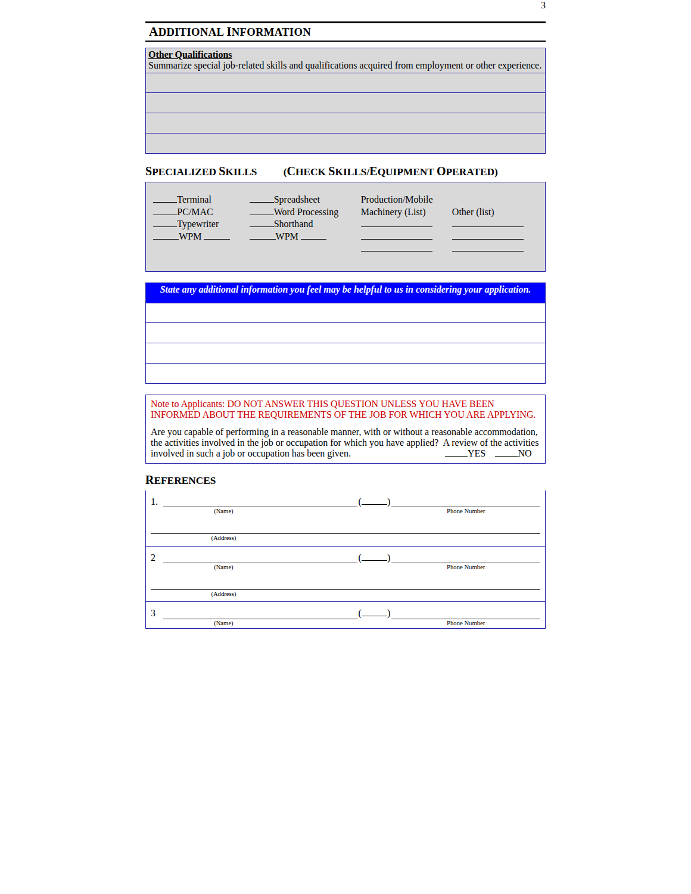3
ADDITIONAL INFORMATION
| Other Qualifications Summarize special job-related skills and qualifications acquired from employment or other experience. |
SPECIALIZED SKILLS (CHECK SKILLS/EQUIPMENT OPERATED)
| Terminal | Spreadsheet | Production/Mobile | |
| PC/MAC | Word Processing | Machinery (List) | Other (list) |
| Typewriter | Shorthand | | |
| WPM | WPM | | |
| State any additional information you feel may be helpful to us in considering your application. |
Note to Applicants: DO NOT ANSWER THIS QUESTION UNLESS YOU HAVE BEEN INFORMED ABOUT THE REQUIREMENTS OF THE JOB FOR WHICH YOU ARE APPLYING.
Are you capable of performing in a reasonable manner, with or without a reasonable accommodation, the activities involved in the job or occupation for which you have applied? A review of the activities involved in such a job or occupation has been given. YES NO
REFERENCES
1. ( )
(Name) Phone Number
(Address)
2 ( )
(Name) Phone Number
(Address)
3 ( )
(Name) Phone Number